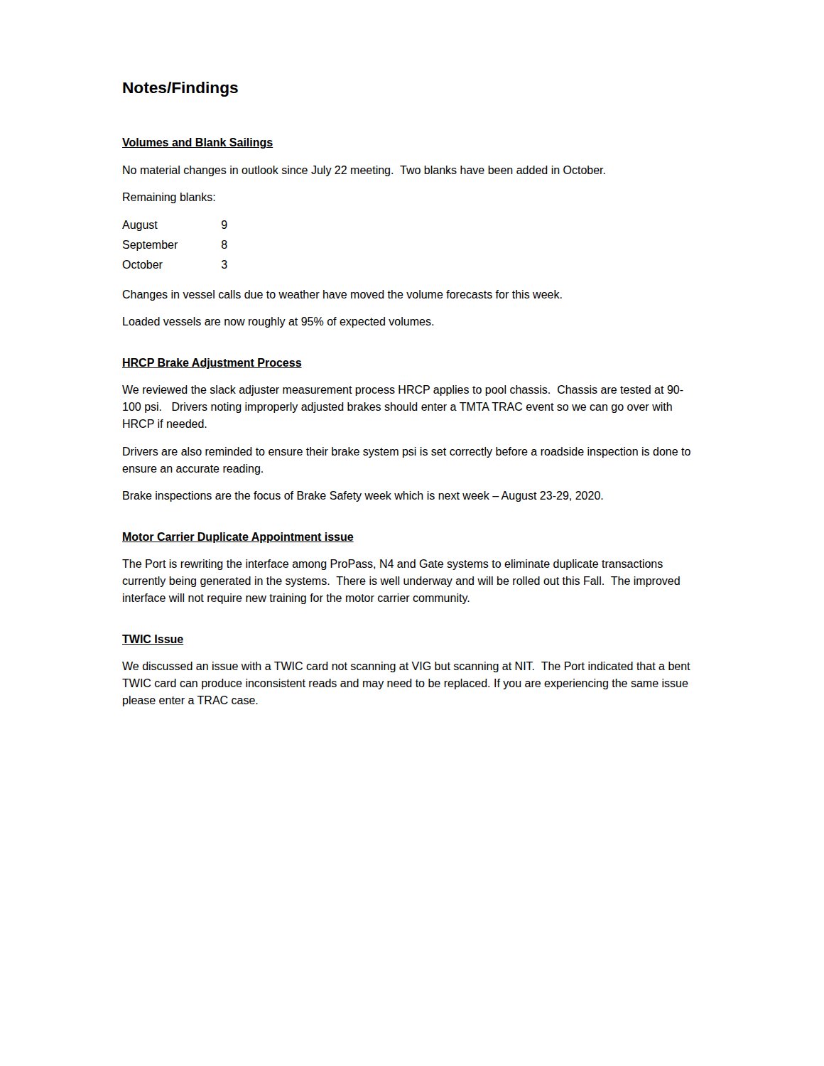Notes/Findings
Volumes and Blank Sailings
No material changes in outlook since July 22 meeting. Two blanks have been added in October.
Remaining blanks:
| August | 9 |
| September | 8 |
| October | 3 |
Changes in vessel calls due to weather have moved the volume forecasts for this week.
Loaded vessels are now roughly at 95% of expected volumes.
HRCP Brake Adjustment Process
We reviewed the slack adjuster measurement process HRCP applies to pool chassis. Chassis are tested at 90-100 psi. Drivers noting improperly adjusted brakes should enter a TMTA TRAC event so we can go over with HRCP if needed.
Drivers are also reminded to ensure their brake system psi is set correctly before a roadside inspection is done to ensure an accurate reading.
Brake inspections are the focus of Brake Safety week which is next week – August 23-29, 2020.
Motor Carrier Duplicate Appointment issue
The Port is rewriting the interface among ProPass, N4 and Gate systems to eliminate duplicate transactions currently being generated in the systems. There is well underway and will be rolled out this Fall. The improved interface will not require new training for the motor carrier community.
TWIC Issue
We discussed an issue with a TWIC card not scanning at VIG but scanning at NIT. The Port indicated that a bent TWIC card can produce inconsistent reads and may need to be replaced. If you are experiencing the same issue please enter a TRAC case.